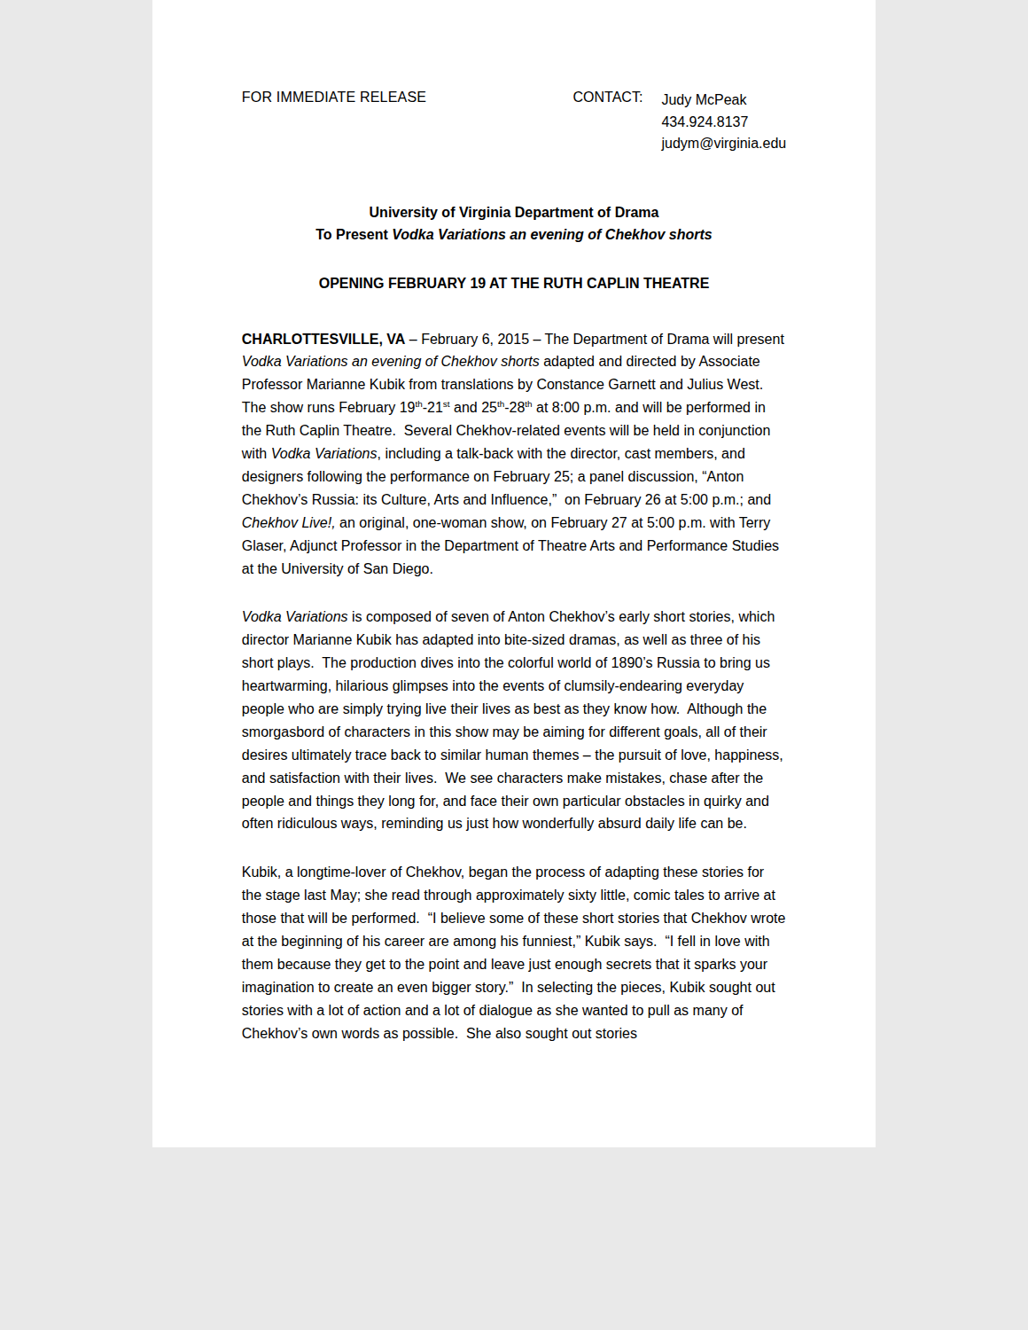FOR IMMEDIATE RELEASE
CONTACT:
Judy McPeak
434.924.8137
judym@virginia.edu
University of Virginia Department of Drama
To Present Vodka Variations an evening of Chekhov shorts
OPENING FEBRUARY 19 AT THE RUTH CAPLIN THEATRE
CHARLOTTESVILLE, VA – February 6, 2015 – The Department of Drama will present Vodka Variations an evening of Chekhov shorts adapted and directed by Associate Professor Marianne Kubik from translations by Constance Garnett and Julius West. The show runs February 19th-21st and 25th-28th at 8:00 p.m. and will be performed in the Ruth Caplin Theatre. Several Chekhov-related events will be held in conjunction with Vodka Variations, including a talk-back with the director, cast members, and designers following the performance on February 25; a panel discussion, “Anton Chekhov’s Russia: its Culture, Arts and Influence,” on February 26 at 5:00 p.m.; and Chekhov Live!, an original, one-woman show, on February 27 at 5:00 p.m. with Terry Glaser, Adjunct Professor in the Department of Theatre Arts and Performance Studies at the University of San Diego.
Vodka Variations is composed of seven of Anton Chekhov’s early short stories, which director Marianne Kubik has adapted into bite-sized dramas, as well as three of his short plays. The production dives into the colorful world of 1890’s Russia to bring us heartwarming, hilarious glimpses into the events of clumsily-endearing everyday people who are simply trying live their lives as best as they know how. Although the smorgasbord of characters in this show may be aiming for different goals, all of their desires ultimately trace back to similar human themes – the pursuit of love, happiness, and satisfaction with their lives. We see characters make mistakes, chase after the people and things they long for, and face their own particular obstacles in quirky and often ridiculous ways, reminding us just how wonderfully absurd daily life can be.
Kubik, a longtime-lover of Chekhov, began the process of adapting these stories for the stage last May; she read through approximately sixty little, comic tales to arrive at those that will be performed. “I believe some of these short stories that Chekhov wrote at the beginning of his career are among his funniest,” Kubik says. “I fell in love with them because they get to the point and leave just enough secrets that it sparks your imagination to create an even bigger story.” In selecting the pieces, Kubik sought out stories with a lot of action and a lot of dialogue as she wanted to pull as many of Chekhov’s own words as possible. She also sought out stories